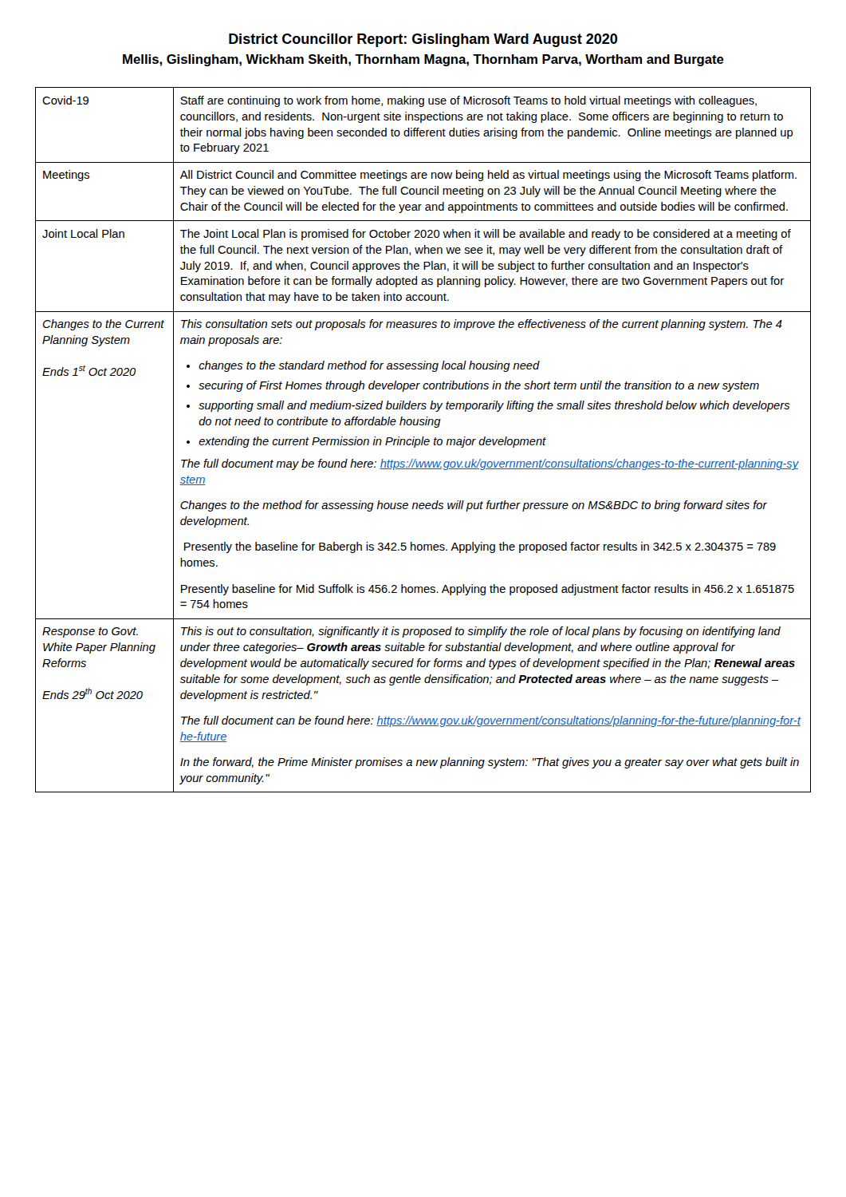District Councillor Report: Gislingham Ward August 2020
Mellis, Gislingham, Wickham Skeith, Thornham Magna, Thornham Parva, Wortham and Burgate
| Covid-19 | Staff are continuing to work from home, making use of Microsoft Teams to hold virtual meetings with colleagues, councillors, and residents. Non-urgent site inspections are not taking place. Some officers are beginning to return to their normal jobs having been seconded to different duties arising from the pandemic. Online meetings are planned up to February 2021 |
| Meetings | All District Council and Committee meetings are now being held as virtual meetings using the Microsoft Teams platform. They can be viewed on YouTube. The full Council meeting on 23 July will be the Annual Council Meeting where the Chair of the Council will be elected for the year and appointments to committees and outside bodies will be confirmed. |
| Joint Local Plan | The Joint Local Plan is promised for October 2020 when it will be available and ready to be considered at a meeting of the full Council. The next version of the Plan, when we see it, may well be very different from the consultation draft of July 2019. If, and when, Council approves the Plan, it will be subject to further consultation and an Inspector's Examination before it can be formally adopted as planning policy. However, there are two Government Papers out for consultation that may have to be taken into account. |
| Changes to the Current Planning System Ends 1 st Oct 2020 | This consultation sets out proposals for measures to improve the effectiveness of the current planning system. The 4 main proposals are: changes to the standard method for assessing local housing need securing of First Homes through developer contributions in the short term until the transition to a new system supporting small and medium-sized builders by temporarily lifting the small sites threshold below which developers do not need to contribute to affordable housing extending the current Permission in Principle to major development The full document may be found here: https://www.gov.uk/government/consultations/changes-to-the-current-planning-system Changes to the method for assessing house needs will put further pressure on MS&BDC to bring forward sites for development. Presently the baseline for Babergh is 342.5 homes. Applying the proposed factor results in 342.5 x 2.304375 = 789 homes. Presently baseline for Mid Suffolk is 456.2 homes. Applying the proposed adjustment factor results in 456.2 x 1.651875 = 754 homes |
| Response to Govt. White Paper Planning Reforms Ends 29 th Oct 2020 | This is out to consultation, significantly it is proposed to simplify the role of local plans by focusing on identifying land under three categories– Growth areas suitable for substantial development, and where outline approval for development would be automatically secured for forms and types of development specified in the Plan; Renewal areas suitable for some development, such as gentle densification; and Protected areas where – as the name suggests – development is restricted." The full document can be found here: https://www.gov.uk/government/consultations/planning-for-the-future/planning-for-the-future In the forward, the Prime Minister promises a new planning system: "That gives you a greater say over what gets built in your community." |